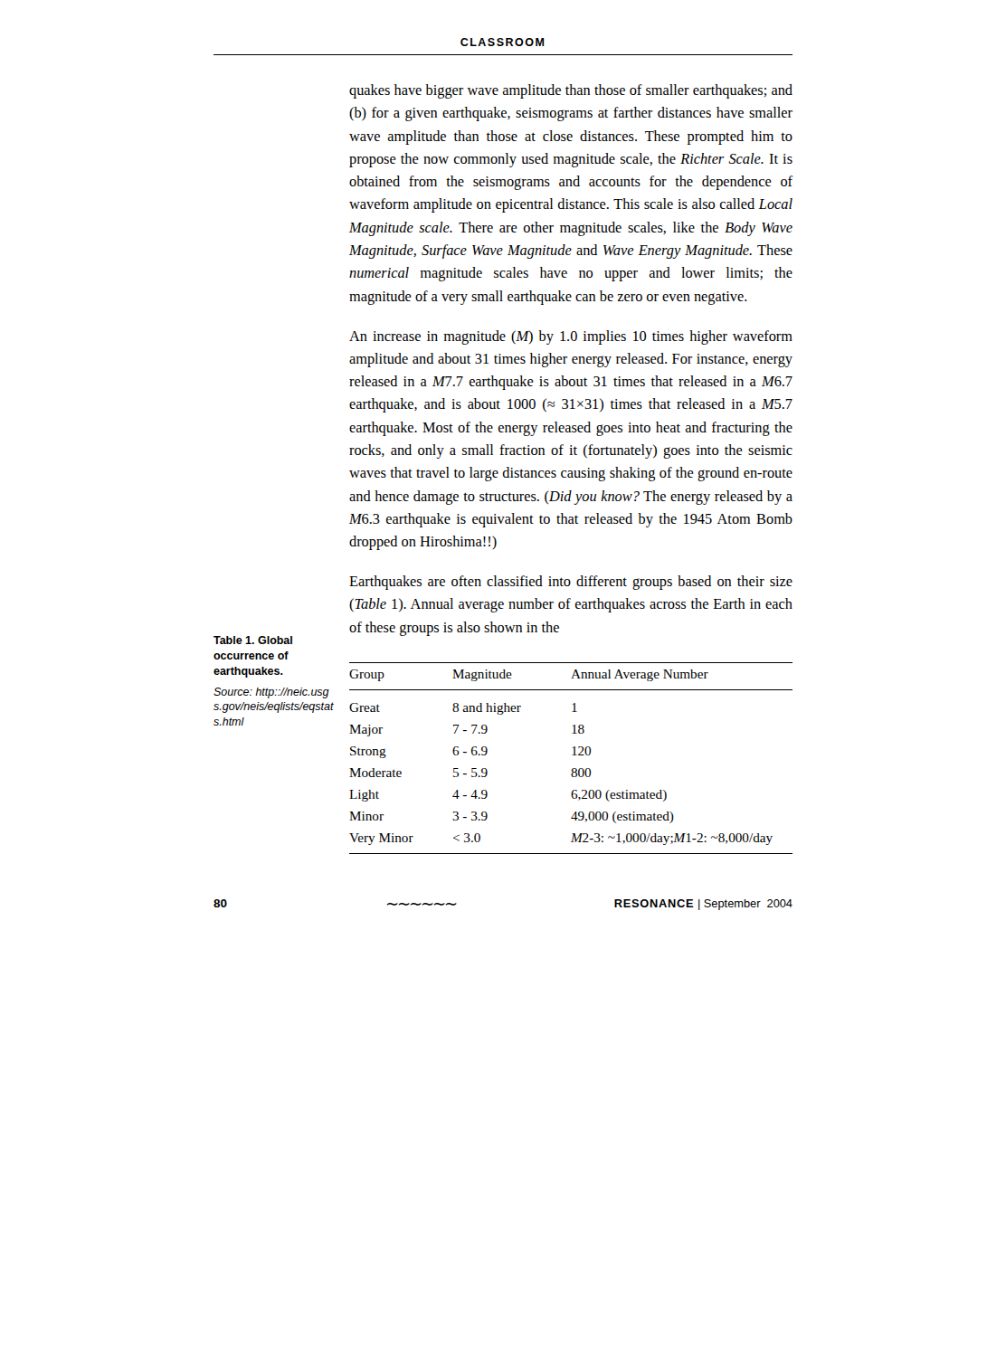CLASSROOM
quakes have bigger wave amplitude than those of smaller earthquakes; and (b) for a given earthquake, seismograms at farther distances have smaller wave amplitude than those at close distances. These prompted him to propose the now commonly used magnitude scale, the Richter Scale. It is obtained from the seismograms and accounts for the dependence of waveform amplitude on epicentral distance. This scale is also called Local Magnitude scale. There are other magnitude scales, like the Body Wave Magnitude, Surface Wave Magnitude and Wave Energy Magnitude. These numerical magnitude scales have no upper and lower limits; the magnitude of a very small earthquake can be zero or even negative.
An increase in magnitude (M) by 1.0 implies 10 times higher waveform amplitude and about 31 times higher energy released. For instance, energy released in a M7.7 earthquake is about 31 times that released in a M6.7 earthquake, and is about 1000 (≈ 31×31) times that released in a M5.7 earthquake. Most of the energy released goes into heat and fracturing the rocks, and only a small fraction of it (fortunately) goes into the seismic waves that travel to large distances causing shaking of the ground en-route and hence damage to structures. (Did you know? The energy released by a M6.3 earthquake is equivalent to that released by the 1945 Atom Bomb dropped on Hiroshima!!)
Earthquakes are often classified into different groups based on their size (Table 1). Annual average number of earthquakes across the Earth in each of these groups is also shown in the
| Group | Magnitude | Annual Average Number |
| --- | --- | --- |
| Great | 8 and higher | 1 |
| Major | 7 - 7.9 | 18 |
| Strong | 6 - 6.9 | 120 |
| Moderate | 5 - 5.9 | 800 |
| Light | 4 - 4.9 | 6,200 (estimated) |
| Minor | 3 - 3.9 | 49,000 (estimated) |
| Very Minor | < 3.0 | M 2-3: ~1,000/day; M 1-2: ~8,000/day |
Table 1. Global occurrence of earthquakes.
Source: http:://neic.usgs.gov/neis/eqlists/eqstats.html
80
∼∼∼∼∼∼
RESONANCE | September 2004